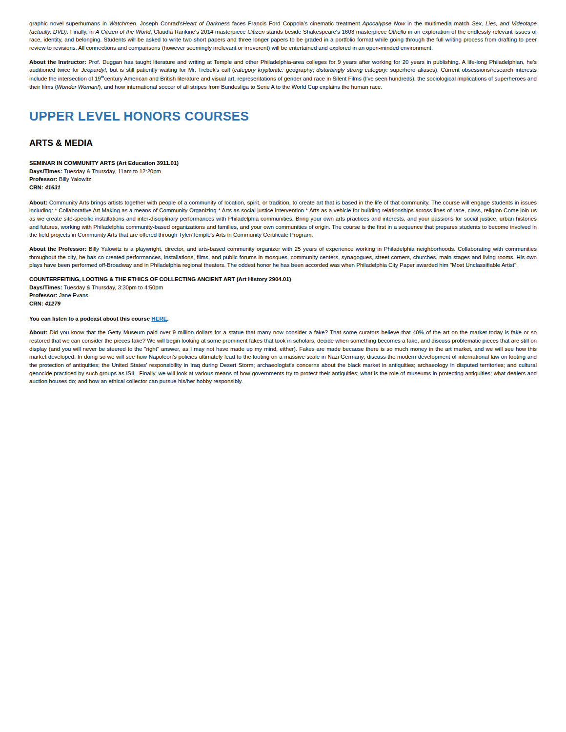graphic novel superhumans in Watchmen. Joseph Conrad'sHeart of Darkness faces Francis Ford Coppola's cinematic treatment Apocalypse Now in the multimedia match Sex, Lies, and Videotape (actually, DVD). Finally, in A Citizen of the World, Claudia Rankine's 2014 masterpiece Citizen stands beside Shakespeare's 1603 masterpiece Othello in an exploration of the endlessly relevant issues of race, identity, and belonging. Students will be asked to write two short papers and three longer papers to be graded in a portfolio format while going through the full writing process from drafting to peer review to revisions. All connections and comparisons (however seemingly irrelevant or irreverent) will be entertained and explored in an open-minded environment.
About the Instructor: Prof. Duggan has taught literature and writing at Temple and other Philadelphia-area colleges for 9 years after working for 20 years in publishing. A life-long Philadelphian, he's auditioned twice for Jeopardy!, but is still patiently waiting for Mr. Trebek's call (category kryptonite: geography; disturbingly strong category: superhero aliases). Current obsessions/research interests include the intersection of 19thcentury American and British literature and visual art, representations of gender and race in Silent Films (I've seen hundreds), the sociological implications of superheroes and their films (Wonder Woman!), and how international soccer of all stripes from Bundesliga to Serie A to the World Cup explains the human race.
UPPER LEVEL HONORS COURSES
ARTS & MEDIA
SEMINAR IN COMMUNITY ARTS (Art Education 3911.01)
Days/Times: Tuesday & Thursday, 11am to 12:20pm
Professor: Billy Yalowitz
CRN: 41631
About: Community Arts brings artists together with people of a community of location, spirit, or tradition, to create art that is based in the life of that community. The course will engage students in issues including: * Collaborative Art Making as a means of Community Organizing * Arts as social justice intervention * Arts as a vehicle for building relationships across lines of race, class, religion Come join us as we create site-specific installations and inter-disciplinary performances with Philadelphia communities. Bring your own arts practices and interests, and your passions for social justice, urban histories and futures, working with Philadelphia community-based organizations and families, and your own communities of origin. The course is the first in a sequence that prepares students to become involved in the field projects in Community Arts that are offered through Tyler/Temple's Arts in Community Certificate Program.
About the Professor: Billy Yalowitz is a playwright, director, and arts-based community organizer with 25 years of experience working in Philadelphia neighborhoods. Collaborating with communities throughout the city, he has co-created performances, installations, films, and public forums in mosques, community centers, synagogues, street corners, churches, main stages and living rooms. His own plays have been performed off-Broadway and in Philadelphia regional theaters. The oddest honor he has been accorded was when Philadelphia City Paper awarded him "Most Unclassifiable Artist".
COUNTERFEITING, LOOTING & THE ETHICS OF COLLECTING ANCIENT ART (Art History 2904.01)
Days/Times: Tuesday & Thursday, 3:30pm to 4:50pm
Professor: Jane Evans
CRN: 41279
You can listen to a podcast about this course HERE.
About: Did you know that the Getty Museum paid over 9 million dollars for a statue that many now consider a fake? That some curators believe that 40% of the art on the market today is fake or so restored that we can consider the pieces fake? We will begin looking at some prominent fakes that took in scholars, decide when something becomes a fake, and discuss problematic pieces that are still on display (and you will never be steered to the "right" answer, as I may not have made up my mind, either). Fakes are made because there is so much money in the art market, and we will see how this market developed. In doing so we will see how Napoleon's policies ultimately lead to the looting on a massive scale in Nazi Germany; discuss the modern development of international law on looting and the protection of antiquities; the United States' responsibility in Iraq during Desert Storm; archaeologist's concerns about the black market in antiquities; archaeology in disputed territories; and cultural genocide practiced by such groups as ISIL. Finally, we will look at various means of how governments try to protect their antiquities; what is the role of museums in protecting antiquities; what dealers and auction houses do; and how an ethical collector can pursue his/her hobby responsibly.